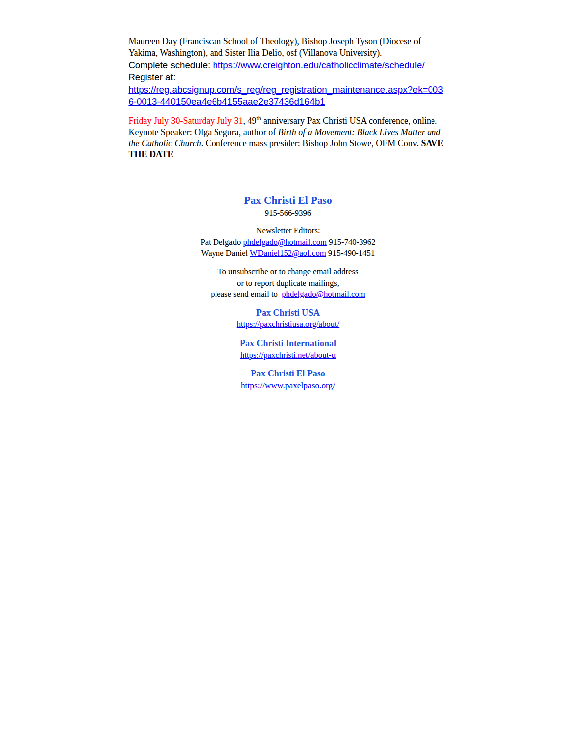Maureen Day (Franciscan School of Theology), Bishop Joseph Tyson (Diocese of Yakima, Washington), and Sister Ilia Delio, osf (Villanova University).
Complete schedule: https://www.creighton.edu/catholicclimate/schedule/
Register at:
https://reg.abcsignup.com/s_reg/reg_registration_maintenance.aspx?ek=0036-0013-440150ea4e6b4155aae2e37436d164b1
Friday July 30-Saturday July 31, 49th anniversary Pax Christi USA conference, online. Keynote Speaker: Olga Segura, author of Birth of a Movement: Black Lives Matter and the Catholic Church. Conference mass presider: Bishop John Stowe, OFM Conv. SAVE THE DATE
Pax Christi El Paso
915-566-9396
Newsletter Editors:
Pat Delgado phdelgado@hotmail.com 915-740-3962
Wayne Daniel WDaniel152@aol.com 915-490-1451
To unsubscribe or to change email address
or to report duplicate mailings,
please send email to phdelgado@hotmail.com
Pax Christi USA
https://paxchristiusa.org/about/
Pax Christi International
https://paxchristi.net/about-u
Pax Christi El Paso
https://www.paxelpaso.org/